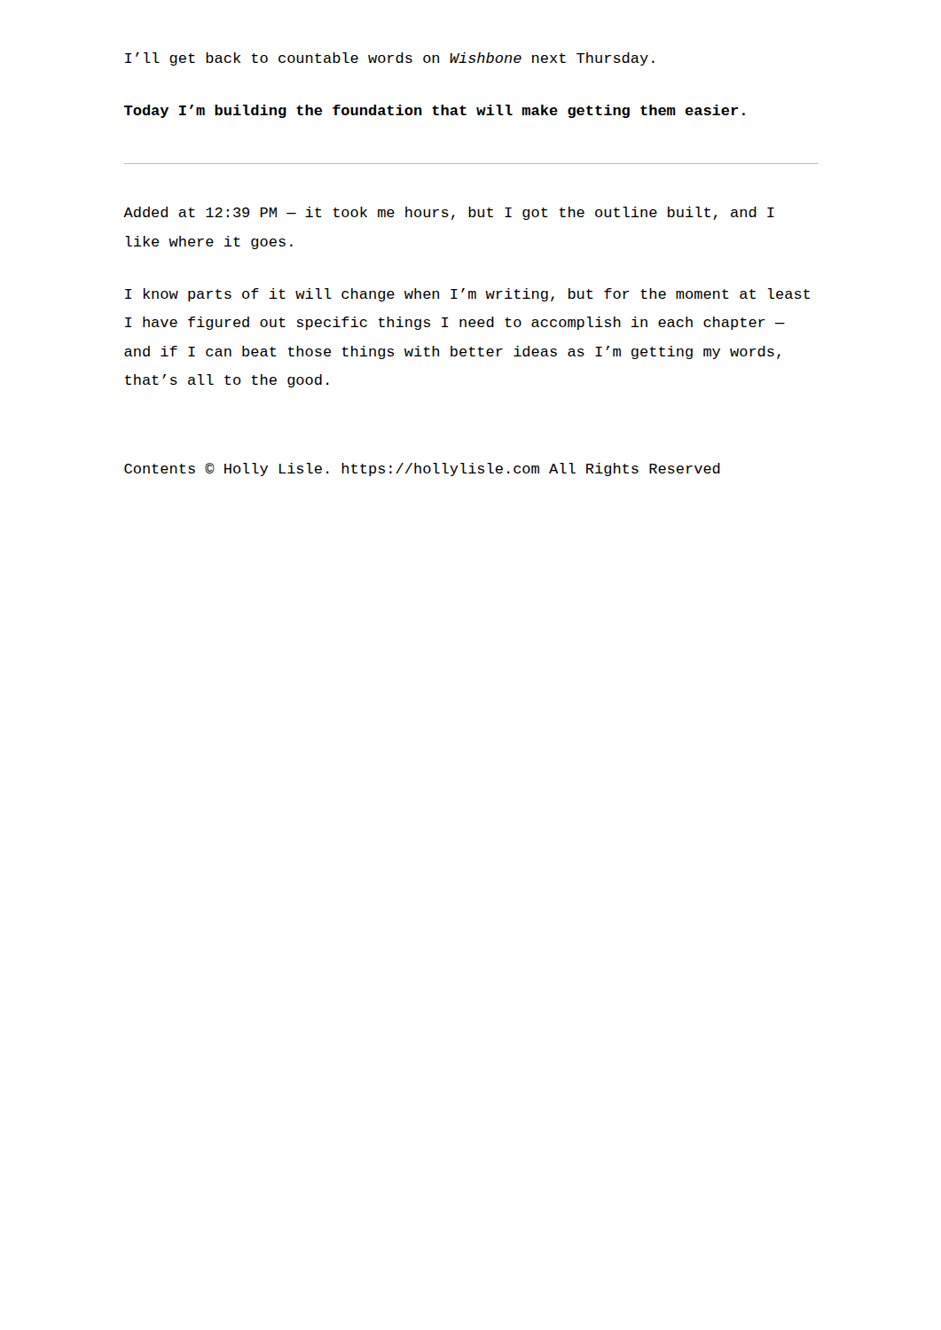I’ll get back to countable words on Wishbone next Thursday.
Today I’m building the foundation that will make getting them easier.
Added at 12:39 PM — it took me hours, but I got the outline built, and I like where it goes.
I know parts of it will change when I’m writing, but for the moment at least I have figured out specific things I need to accomplish in each chapter — and if I can beat those things with better ideas as I’m getting my words, that’s all to the good.
Contents © Holly Lisle. https://hollylisle.com All Rights Reserved